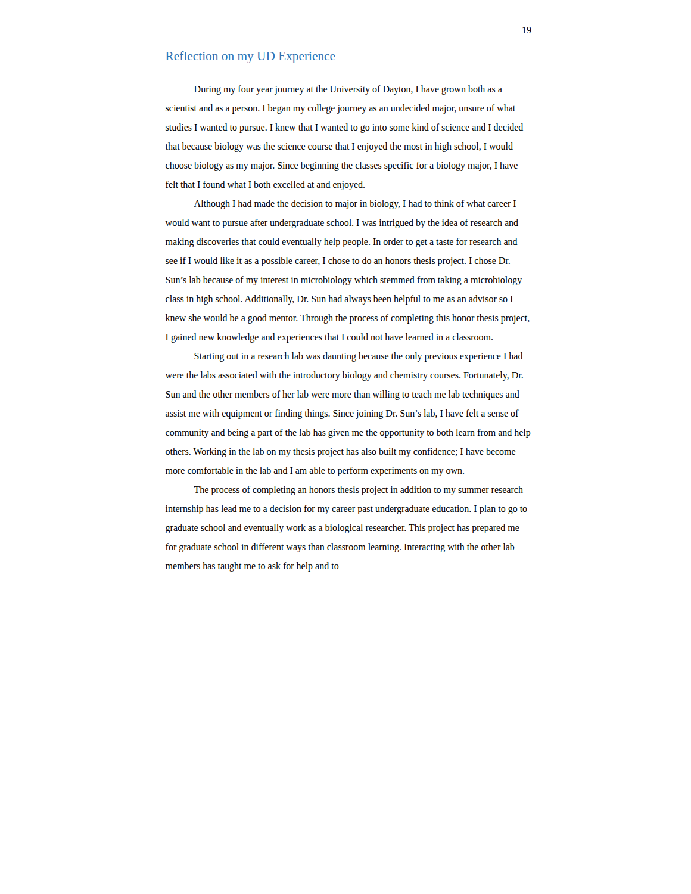19
Reflection on my UD Experience
During my four year journey at the University of Dayton, I have grown both as a scientist and as a person. I began my college journey as an undecided major, unsure of what studies I wanted to pursue. I knew that I wanted to go into some kind of science and I decided that because biology was the science course that I enjoyed the most in high school, I would choose biology as my major. Since beginning the classes specific for a biology major, I have felt that I found what I both excelled at and enjoyed.
Although I had made the decision to major in biology, I had to think of what career I would want to pursue after undergraduate school. I was intrigued by the idea of research and making discoveries that could eventually help people. In order to get a taste for research and see if I would like it as a possible career, I chose to do an honors thesis project. I chose Dr. Sun’s lab because of my interest in microbiology which stemmed from taking a microbiology class in high school. Additionally, Dr. Sun had always been helpful to me as an advisor so I knew she would be a good mentor. Through the process of completing this honor thesis project, I gained new knowledge and experiences that I could not have learned in a classroom.
Starting out in a research lab was daunting because the only previous experience I had were the labs associated with the introductory biology and chemistry courses. Fortunately, Dr. Sun and the other members of her lab were more than willing to teach me lab techniques and assist me with equipment or finding things. Since joining Dr. Sun’s lab, I have felt a sense of community and being a part of the lab has given me the opportunity to both learn from and help others. Working in the lab on my thesis project has also built my confidence; I have become more comfortable in the lab and I am able to perform experiments on my own.
The process of completing an honors thesis project in addition to my summer research internship has lead me to a decision for my career past undergraduate education. I plan to go to graduate school and eventually work as a biological researcher. This project has prepared me for graduate school in different ways than classroom learning. Interacting with the other lab members has taught me to ask for help and to